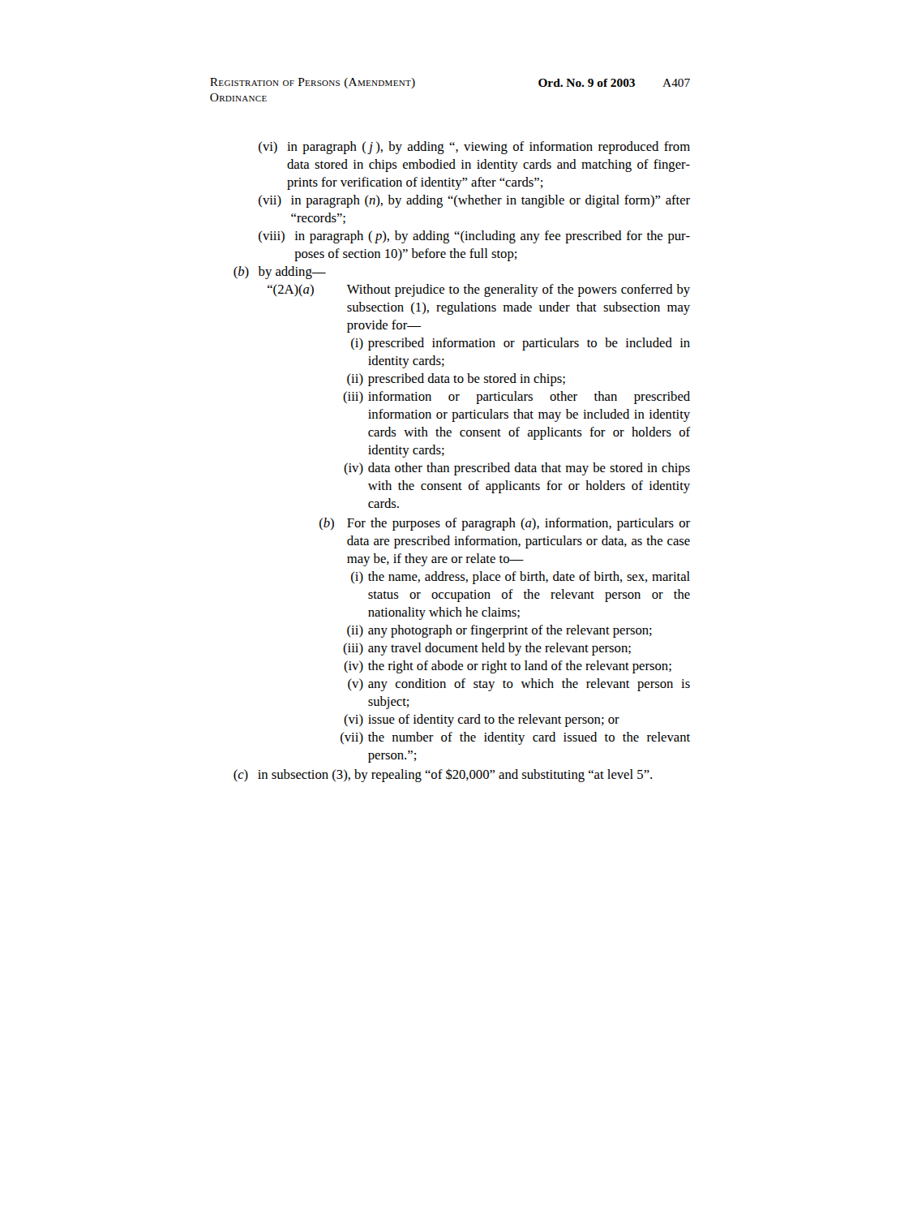Registration of Persons (Amendment)
Ordinance
Ord. No. 9 of 2003
A407
(vi)
in paragraph ( j ), by adding “, viewing of information reproduced from data stored in chips embodied in identity cards and matching of fingerprints for verification of identity” after “cards”;
(vii)
in paragraph (n), by adding “(whether in tangible or digital form)” after “records”;
(viii)
in paragraph ( p), by adding “(including any fee prescribed for the purposes of section 10)” before the full stop;
(b)
by adding—
“(2A)(a)
Without prejudice to the generality of the powers conferred by subsection (1), regulations made under that subsection may provide for—
(i)
prescribed information or particulars to be included in identity cards;
(ii)
prescribed data to be stored in chips;
(iii)
information or particulars other than prescribed information or particulars that may be included in identity cards with the consent of applicants for or holders of identity cards;
(iv)
data other than prescribed data that may be stored in chips with the consent of applicants for or holders of identity cards.
(b)
For the purposes of paragraph (a), information, particulars or data are prescribed information, particulars or data, as the case may be, if they are or relate to—
(i)
the name, address, place of birth, date of birth, sex, marital status or occupation of the relevant person or the nationality which he claims;
(ii)
any photograph or fingerprint of the relevant person;
(iii)
any travel document held by the relevant person;
(iv)
the right of abode or right to land of the relevant person;
(v)
any condition of stay to which the relevant person is subject;
(vi)
issue of identity card to the relevant person; or
(vii)
the number of the identity card issued to the relevant person.”;
(c)
in subsection (3), by repealing “of $20,000” and substituting “at level 5”.